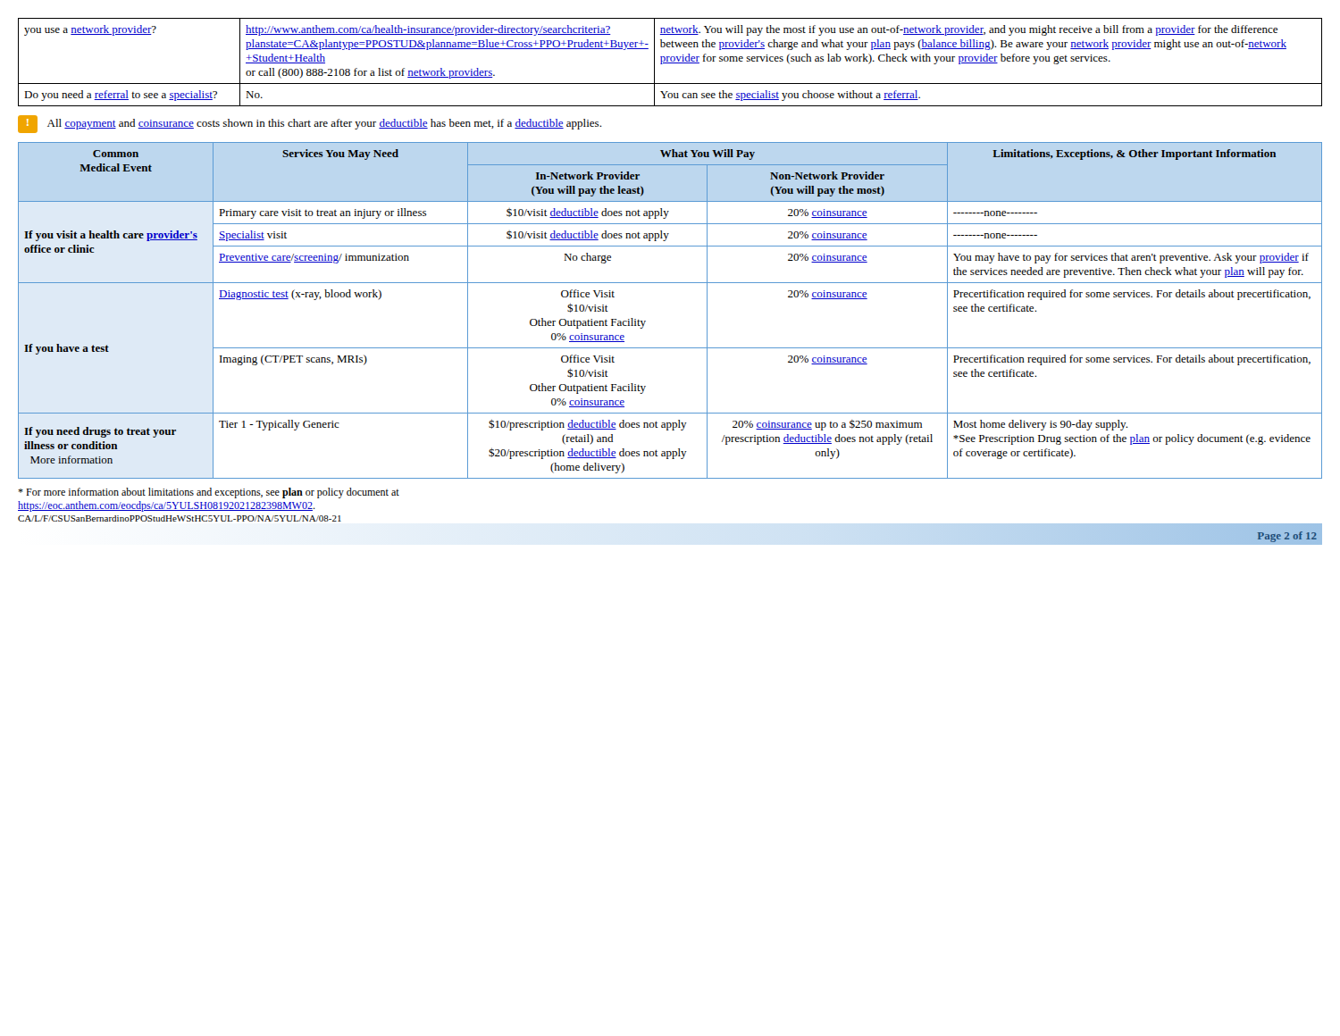| you use a network provider ? | http://www.anthem.com/ca/health-insurance/provider-directory/searchcriteria?planstate=CA&plantype=PPOSTUD&planname=Blue+Cross+PPO+Prudent+Buyer+-+Student+Health or call (800) 888-2108 for a list of network providers . | network . You will pay the most if you use an out-of- network provider , and you might receive a bill from a provider for the difference between the provider's charge and what your plan pays ( balance billing ). Be aware your network provider might use an out-of- network provider for some services (such as lab work). Check with your provider before you get services. |
| Do you need a referral to see a specialist ? | No. | You can see the specialist you choose without a referral . |
! All copayment and coinsurance costs shown in this chart are after your deductible has been met, if a deductible applies.
| Common Medical Event | Services You May Need | What You Will Pay | Limitations, Exceptions, & Other Important Information |
| --- | --- | --- | --- |
| In-Network Provider (You will pay the least) | Non-Network Provider (You will pay the most) |
| If you visit a health care provider's office or clinic | Primary care visit to treat an injury or illness | $10/visit deductible does not apply | 20% coinsurance | --------none-------- |
| Specialist visit | $10/visit deductible does not apply | 20% coinsurance | --------none-------- |
| Preventive care / screening / immunization | No charge | 20% coinsurance | You may have to pay for services that aren't preventive. Ask your provider if the services needed are preventive. Then check what your plan will pay for. |
| If you have a test | Diagnostic test (x-ray, blood work) | Office Visit $10/visit Other Outpatient Facility 0% coinsurance | 20% coinsurance | Precertification required for some services. For details about precertification, see the certificate. |
| Imaging (CT/PET scans, MRIs) | Office Visit $10/visit Other Outpatient Facility 0% coinsurance | 20% coinsurance | Precertification required for some services. For details about precertification, see the certificate. |
| If you need drugs to treat your illness or condition More information | Tier 1 - Typically Generic | $10/prescription deductible does not apply (retail) and $20/prescription deductible does not apply (home delivery) | 20% coinsurance up to a $250 maximum /prescription deductible does not apply (retail only) | Most home delivery is 90-day supply. *See Prescription Drug section of the plan or policy document (e.g. evidence of coverage or certificate). |
* For more information about limitations and exceptions, see plan or policy document at
https://eoc.anthem.com/eocdps/ca/5YULSH08192021282398MW02.
CA/L/F/CSUSanBernardinoPPOStudHeWStHC5YUL-PPO/NA/5YUL/NA/08-21
Page 2 of 12